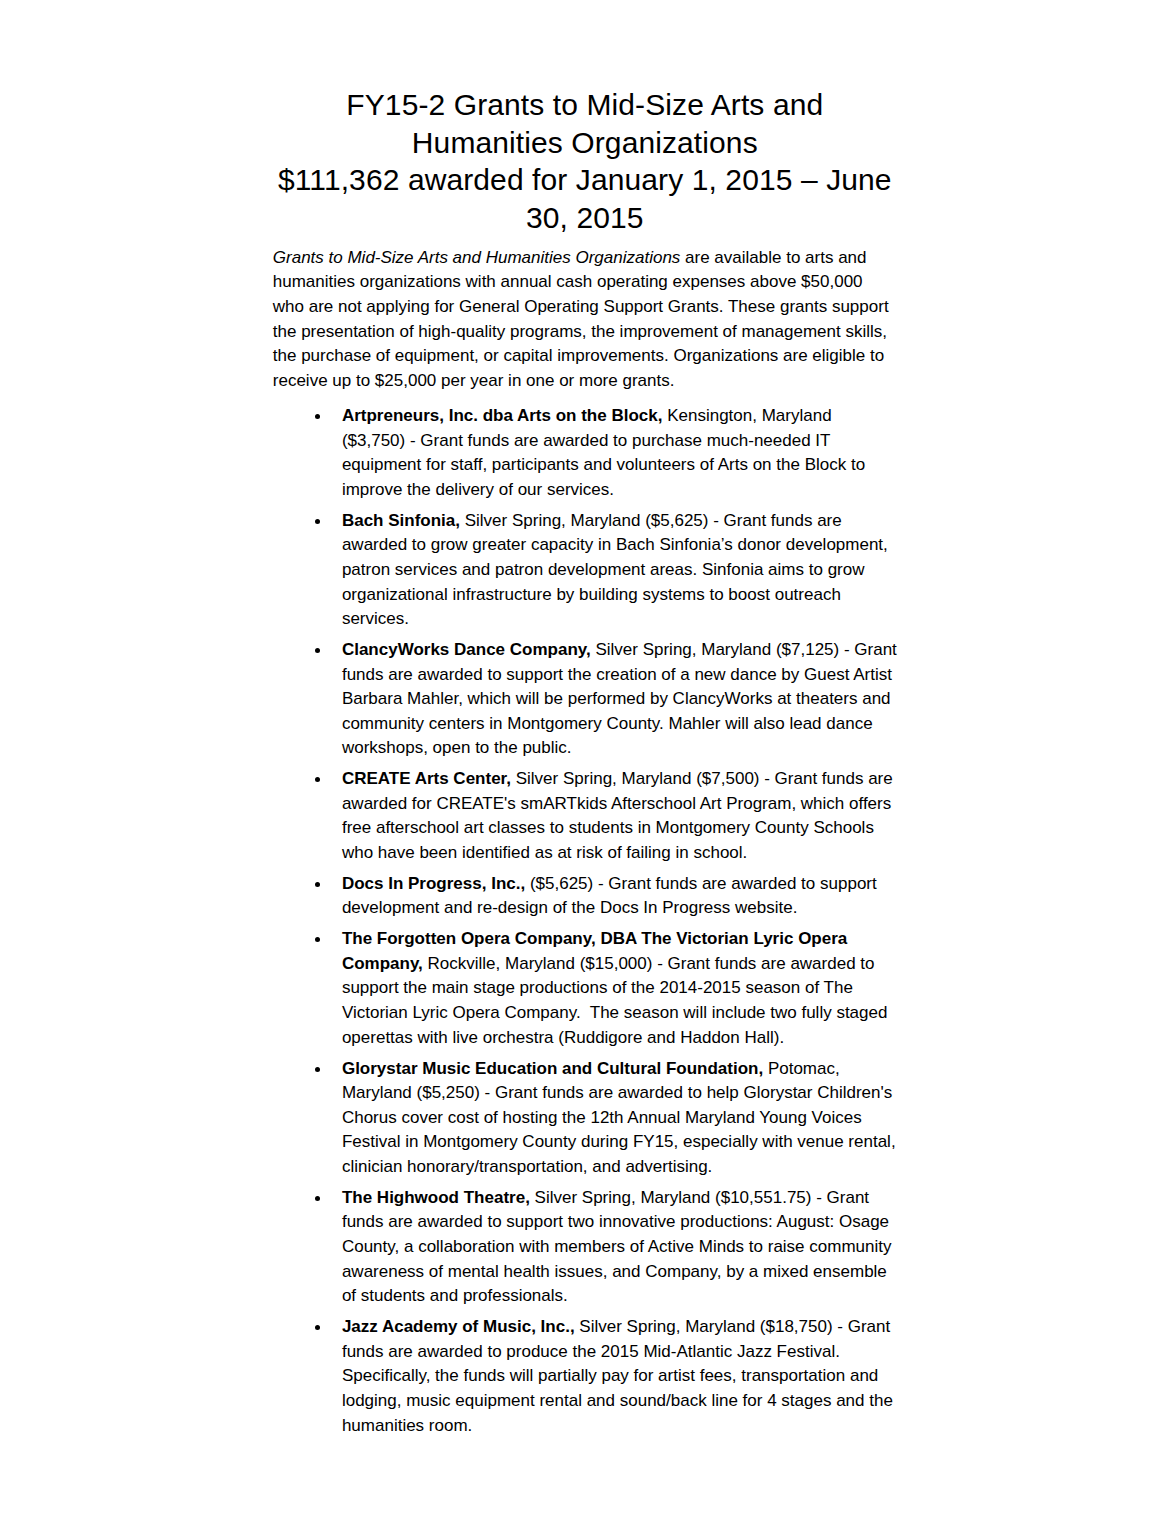FY15-2 Grants to Mid-Size Arts and Humanities Organizations $111,362 awarded for January 1, 2015 – June 30, 2015
Grants to Mid-Size Arts and Humanities Organizations are available to arts and humanities organizations with annual cash operating expenses above $50,000 who are not applying for General Operating Support Grants. These grants support the presentation of high-quality programs, the improvement of management skills, the purchase of equipment, or capital improvements. Organizations are eligible to receive up to $25,000 per year in one or more grants.
Artpreneurs, Inc. dba Arts on the Block, Kensington, Maryland ($3,750) - Grant funds are awarded to purchase much-needed IT equipment for staff, participants and volunteers of Arts on the Block to improve the delivery of our services.
Bach Sinfonia, Silver Spring, Maryland ($5,625) - Grant funds are awarded to grow greater capacity in Bach Sinfonia’s donor development, patron services and patron development areas. Sinfonia aims to grow organizational infrastructure by building systems to boost outreach services.
ClancyWorks Dance Company, Silver Spring, Maryland ($7,125) - Grant funds are awarded to support the creation of a new dance by Guest Artist Barbara Mahler, which will be performed by ClancyWorks at theaters and community centers in Montgomery County. Mahler will also lead dance workshops, open to the public.
CREATE Arts Center, Silver Spring, Maryland ($7,500) - Grant funds are awarded for CREATE's smARTkids Afterschool Art Program, which offers free afterschool art classes to students in Montgomery County Schools who have been identified as at risk of failing in school.
Docs In Progress, Inc., ($5,625) - Grant funds are awarded to support development and re-design of the Docs In Progress website.
The Forgotten Opera Company, DBA The Victorian Lyric Opera Company, Rockville, Maryland ($15,000) - Grant funds are awarded to support the main stage productions of the 2014-2015 season of The Victorian Lyric Opera Company. The season will include two fully staged operettas with live orchestra (Ruddigore and Haddon Hall).
Glorystar Music Education and Cultural Foundation, Potomac, Maryland ($5,250) - Grant funds are awarded to help Glorystar Children's Chorus cover cost of hosting the 12th Annual Maryland Young Voices Festival in Montgomery County during FY15, especially with venue rental, clinician honorary/transportation, and advertising.
The Highwood Theatre, Silver Spring, Maryland ($10,551.75) - Grant funds are awarded to support two innovative productions: August: Osage County, a collaboration with members of Active Minds to raise community awareness of mental health issues, and Company, by a mixed ensemble of students and professionals.
Jazz Academy of Music, Inc., Silver Spring, Maryland ($18,750) - Grant funds are awarded to produce the 2015 Mid-Atlantic Jazz Festival. Specifically, the funds will partially pay for artist fees, transportation and lodging, music equipment rental and sound/back line for 4 stages and the humanities room.